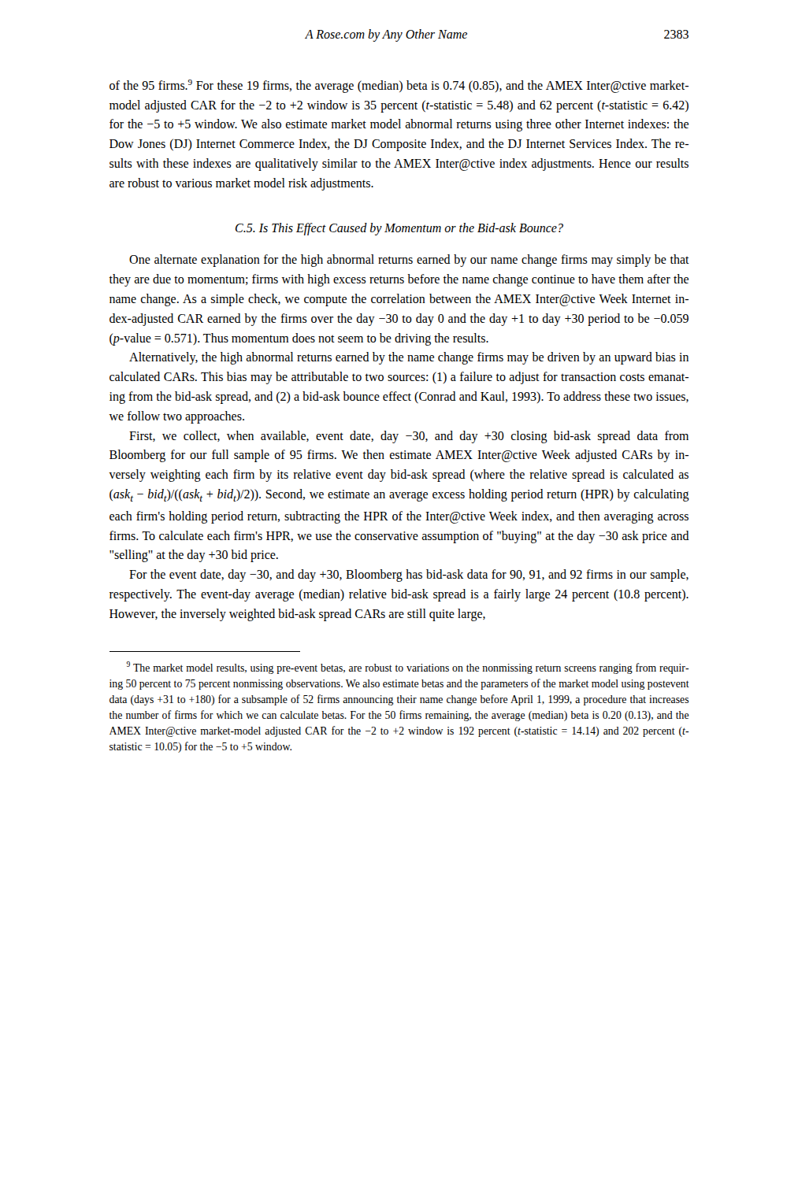A Rose.com by Any Other Name 2383
of the 95 firms.9 For these 19 firms, the average (median) beta is 0.74 (0.85), and the AMEX Inter@ctive market-model adjusted CAR for the −2 to +2 window is 35 percent (t-statistic = 5.48) and 62 percent (t-statistic = 6.42) for the −5 to +5 window. We also estimate market model abnormal returns using three other Internet indexes: the Dow Jones (DJ) Internet Commerce Index, the DJ Composite Index, and the DJ Internet Services Index. The results with these indexes are qualitatively similar to the AMEX Inter@ctive index adjustments. Hence our results are robust to various market model risk adjustments.
C.5. Is This Effect Caused by Momentum or the Bid-ask Bounce?
One alternate explanation for the high abnormal returns earned by our name change firms may simply be that they are due to momentum; firms with high excess returns before the name change continue to have them after the name change. As a simple check, we compute the correlation between the AMEX Inter@ctive Week Internet index-adjusted CAR earned by the firms over the day −30 to day 0 and the day +1 to day +30 period to be −0.059 (p-value = 0.571). Thus momentum does not seem to be driving the results.
Alternatively, the high abnormal returns earned by the name change firms may be driven by an upward bias in calculated CARs. This bias may be attributable to two sources: (1) a failure to adjust for transaction costs emanating from the bid-ask spread, and (2) a bid-ask bounce effect (Conrad and Kaul, 1993). To address these two issues, we follow two approaches.
First, we collect, when available, event date, day −30, and day +30 closing bid-ask spread data from Bloomberg for our full sample of 95 firms. We then estimate AMEX Inter@ctive Week adjusted CARs by inversely weighting each firm by its relative event day bid-ask spread (where the relative spread is calculated as (askt − bidt)/((askt + bidt)/2)). Second, we estimate an average excess holding period return (HPR) by calculating each firm's holding period return, subtracting the HPR of the Inter@ctive Week index, and then averaging across firms. To calculate each firm's HPR, we use the conservative assumption of "buying" at the day −30 ask price and "selling" at the day +30 bid price.
For the event date, day −30, and day +30, Bloomberg has bid-ask data for 90, 91, and 92 firms in our sample, respectively. The event-day average (median) relative bid-ask spread is a fairly large 24 percent (10.8 percent). However, the inversely weighted bid-ask spread CARs are still quite large,
9 The market model results, using pre-event betas, are robust to variations on the nonmissing return screens ranging from requiring 50 percent to 75 percent nonmissing observations. We also estimate betas and the parameters of the market model using postevent data (days +31 to +180) for a subsample of 52 firms announcing their name change before April 1, 1999, a procedure that increases the number of firms for which we can calculate betas. For the 50 firms remaining, the average (median) beta is 0.20 (0.13), and the AMEX Inter@ctive market-model adjusted CAR for the −2 to +2 window is 192 percent (t-statistic = 14.14) and 202 percent (t-statistic = 10.05) for the −5 to +5 window.